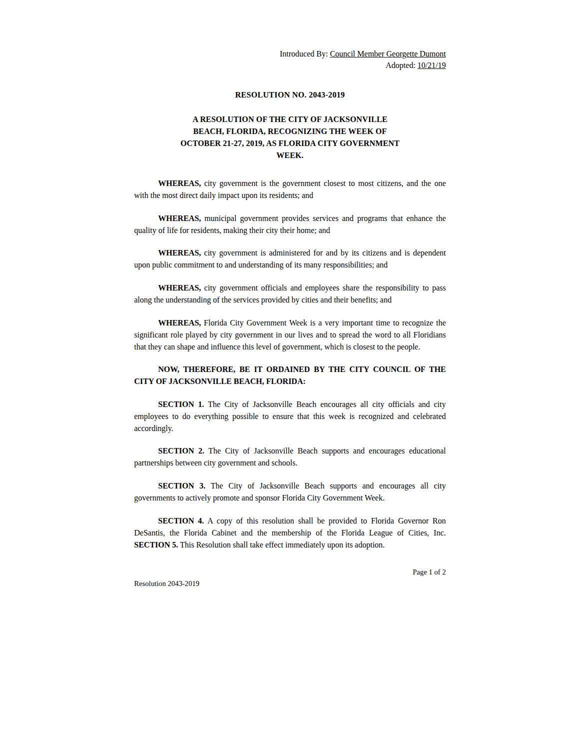Introduced By: Council Member Georgette Dumont Adopted: 10/21/19
RESOLUTION NO. 2043-2019
A RESOLUTION OF THE CITY OF JACKSONVILLE BEACH, FLORIDA, RECOGNIZING THE WEEK OF OCTOBER 21-27, 2019, AS FLORIDA CITY GOVERNMENT WEEK.
WHEREAS, city government is the government closest to most citizens, and the one with the most direct daily impact upon its residents; and
WHEREAS, municipal government provides services and programs that enhance the quality of life for residents, making their city their home; and
WHEREAS, city government is administered for and by its citizens and is dependent upon public commitment to and understanding of its many responsibilities; and
WHEREAS, city government officials and employees share the responsibility to pass along the understanding of the services provided by cities and their benefits; and
WHEREAS, Florida City Government Week is a very important time to recognize the significant role played by city government in our lives and to spread the word to all Floridians that they can shape and influence this level of government, which is closest to the people.
NOW, THEREFORE, BE IT ORDAINED BY THE CITY COUNCIL OF THE CITY OF JACKSONVILLE BEACH, FLORIDA:
SECTION 1. The City of Jacksonville Beach encourages all city officials and city employees to do everything possible to ensure that this week is recognized and celebrated accordingly.
SECTION 2. The City of Jacksonville Beach supports and encourages educational partnerships between city government and schools.
SECTION 3. The City of Jacksonville Beach supports and encourages all city governments to actively promote and sponsor Florida City Government Week.
SECTION 4. A copy of this resolution shall be provided to Florida Governor Ron DeSantis, the Florida Cabinet and the membership of the Florida League of Cities, Inc. SECTION 5. This Resolution shall take effect immediately upon its adoption.
Page 1 of 2 Resolution 2043-2019